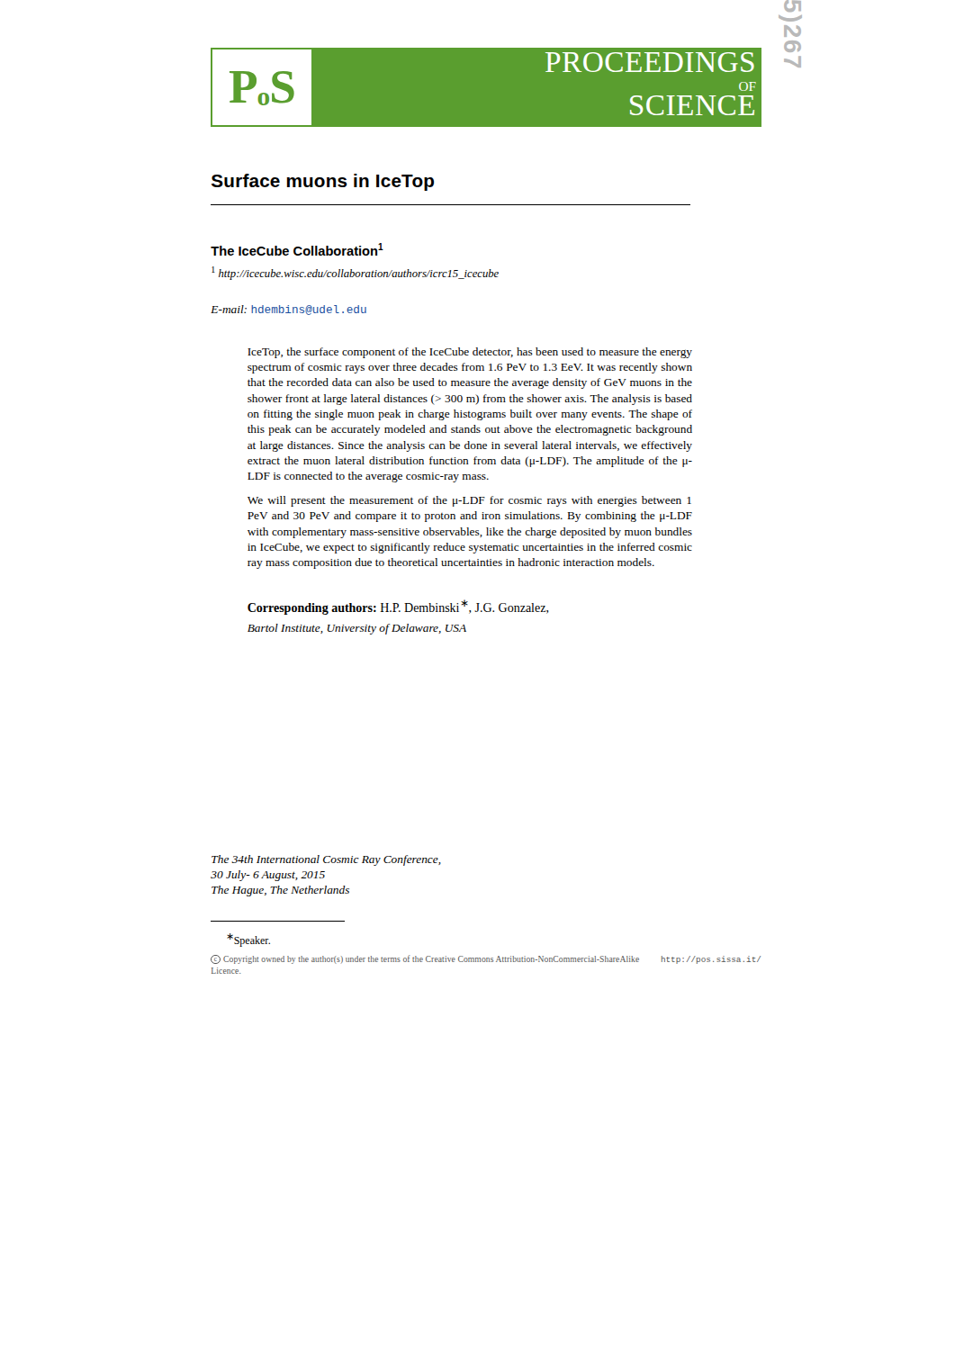PoS
PROCEEDINGS OF SCIENCE
PoS(ICRC2015)267
Surface muons in IceTop
The IceCube Collaboration1
1 http://icecube.wisc.edu/collaboration/authors/icrc15_icecube
E-mail: hdembins@udel.edu
IceTop, the surface component of the IceCube detector, has been used to measure the energy spectrum of cosmic rays over three decades from 1.6 PeV to 1.3 EeV. It was recently shown that the recorded data can also be used to measure the average density of GeV muons in the shower front at large lateral distances (> 300 m) from the shower axis. The analysis is based on fitting the single muon peak in charge histograms built over many events. The shape of this peak can be accurately modeled and stands out above the electromagnetic background at large distances. Since the analysis can be done in several lateral intervals, we effectively extract the muon lateral distribution function from data (μ-LDF). The amplitude of the μ-LDF is connected to the average cosmic-ray mass.
We will present the measurement of the μ-LDF for cosmic rays with energies between 1 PeV and 30 PeV and compare it to proton and iron simulations. By combining the μ-LDF with complementary mass-sensitive observables, like the charge deposited by muon bundles in IceCube, we expect to significantly reduce systematic uncertainties in the inferred cosmic ray mass composition due to theoretical uncertainties in hadronic interaction models.
Corresponding authors: H.P. Dembinski∗, J.G. Gonzalez,
Bartol Institute, University of Delaware, USA
The 34th International Cosmic Ray Conference,
30 July- 6 August, 2015
The Hague, The Netherlands
∗Speaker.
c Copyright owned by the author(s) under the terms of the Creative Commons Attribution-NonCommercial-ShareAlike Licence. http://pos.sissa.it/